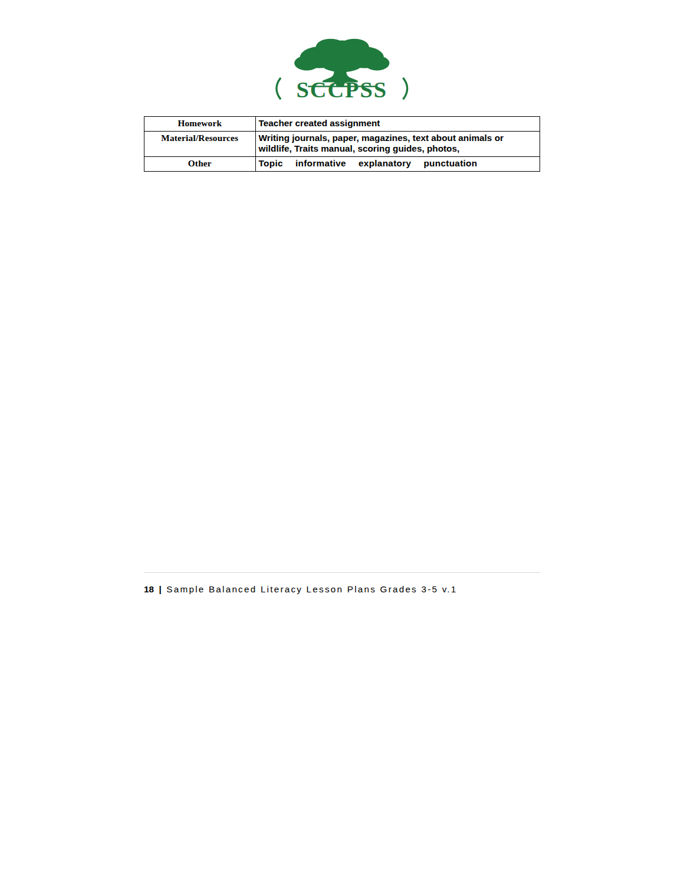SCCPSS logo SCCPSS
| Homework | Teacher created assignment |
| Material/Resources | Writing journals, paper, magazines, text about animals or wildlife, Traits manual, scoring guides, photos, |
| Other | Topic informative explanatory punctuation |
18 | Sample Balanced Literacy Lesson Plans Grades 3-5 v.1